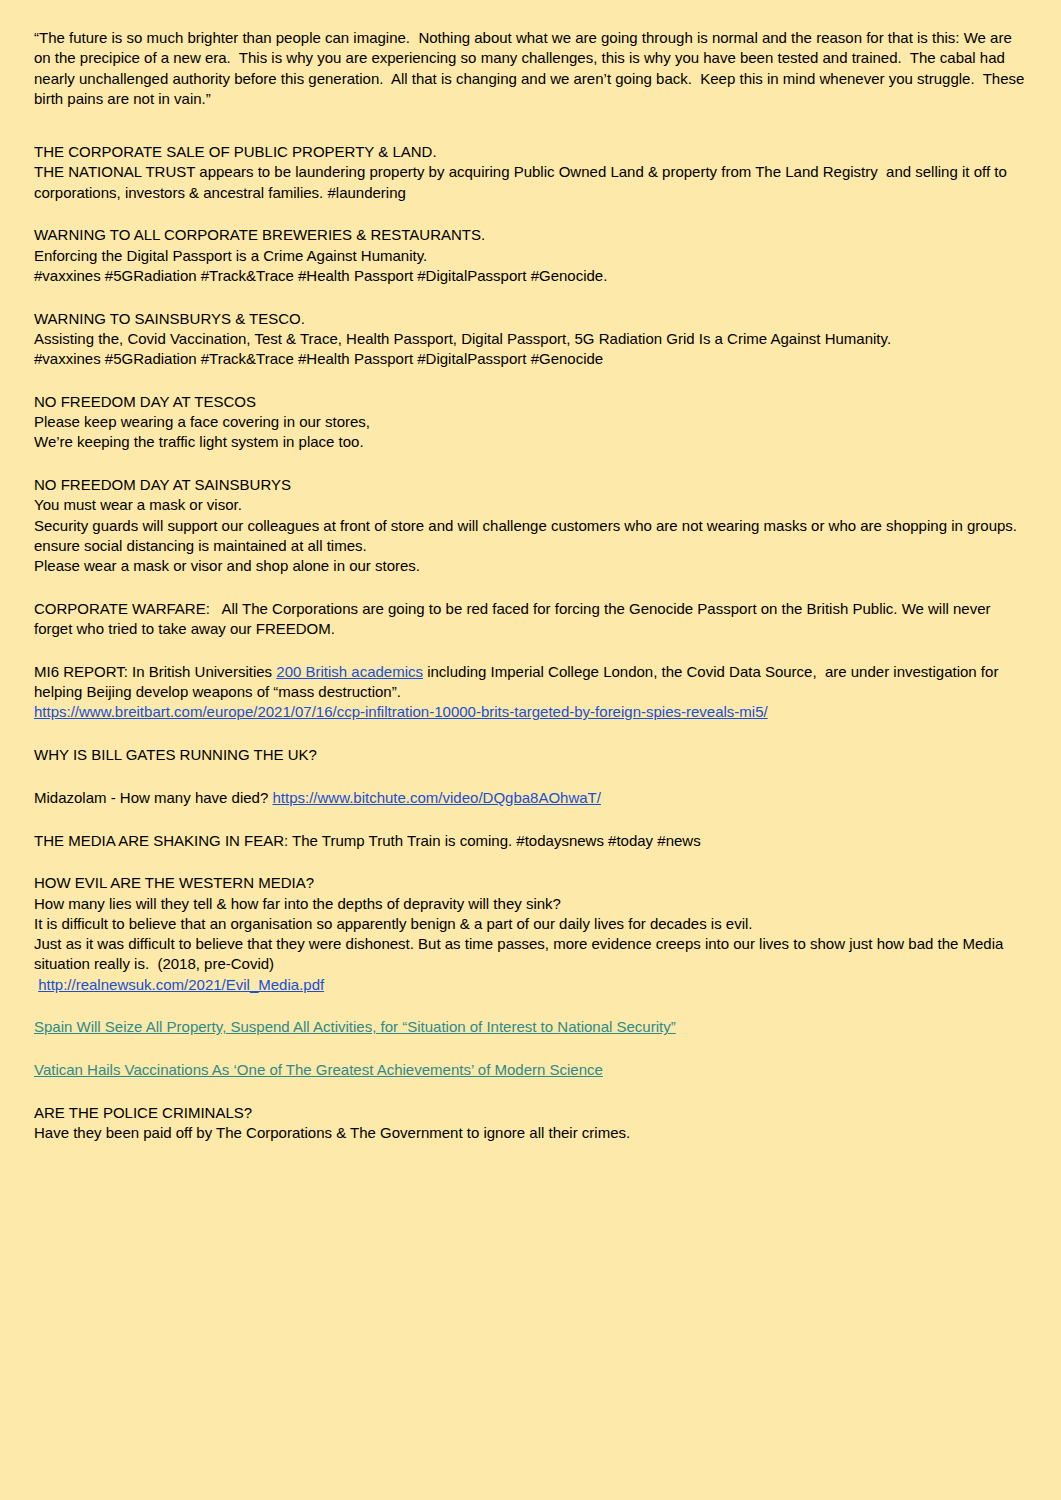“The future is so much brighter than people can imagine. Nothing about what we are going through is normal and the reason for that is this: We are on the precipice of a new era. This is why you are experiencing so many challenges, this is why you have been tested and trained. The cabal had nearly unchallenged authority before this generation. All that is changing and we aren’t going back. Keep this in mind whenever you struggle. These birth pains are not in vain.”
THE CORPORATE SALE OF PUBLIC PROPERTY & LAND.
THE NATIONAL TRUST appears to be laundering property by acquiring Public Owned Land & property from The Land Registry and selling it off to corporations, investors & ancestral families. #laundering
WARNING TO ALL CORPORATE BREWERIES & RESTAURANTS.
Enforcing the Digital Passport is a Crime Against Humanity.
#vaxxines #5GRadiation #Track&Trace #Health Passport #DigitalPassport #Genocide.
WARNING TO SAINSBURYS & TESCO.
Assisting the, Covid Vaccination, Test & Trace, Health Passport, Digital Passport, 5G Radiation Grid Is a Crime Against Humanity.
#vaxxines #5GRadiation #Track&Trace #Health Passport #DigitalPassport #Genocide
NO FREEDOM DAY AT TESCOS
Please keep wearing a face covering in our stores,
We’re keeping the traffic light system in place too.
NO FREEDOM DAY AT SAINSBURYS
You must wear a mask or visor.
Security guards will support our colleagues at front of store and will challenge customers who are not wearing masks or who are shopping in groups.
ensure social distancing is maintained at all times.
Please wear a mask or visor and shop alone in our stores.
CORPORATE WARFARE: All The Corporations are going to be red faced for forcing the Genocide Passport on the British Public. We will never forget who tried to take away our FREEDOM.
MI6 REPORT: In British Universities 200 British academics including Imperial College London, the Covid Data Source, are under investigation for helping Beijing develop weapons of “mass destruction”.
https://www.breitbart.com/europe/2021/07/16/ccp-infiltration-10000-brits-targeted-by-foreign-spies-reveals-mi5/
WHY IS BILL GATES RUNNING THE UK?
Midazolam - How many have died? https://www.bitchute.com/video/DQgba8AOhwaT/
THE MEDIA ARE SHAKING IN FEAR: The Trump Truth Train is coming. #todaysnews #today #news
HOW EVIL ARE THE WESTERN MEDIA?
How many lies will they tell & how far into the depths of depravity will they sink?
It is difficult to believe that an organisation so apparently benign & a part of our daily lives for decades is evil.
Just as it was difficult to believe that they were dishonest. But as time passes, more evidence creeps into our lives to show just how bad the Media situation really is. (2018, pre-Covid)
http://realnewsuk.com/2021/Evil_Media.pdf
Spain Will Seize All Property, Suspend All Activities, for “Situation of Interest to National Security”
Vatican Hails Vaccinations As ‘One of The Greatest Achievements’ of Modern Science
ARE THE POLICE CRIMINALS?
Have they been paid off by The Corporations & The Government to ignore all their crimes.